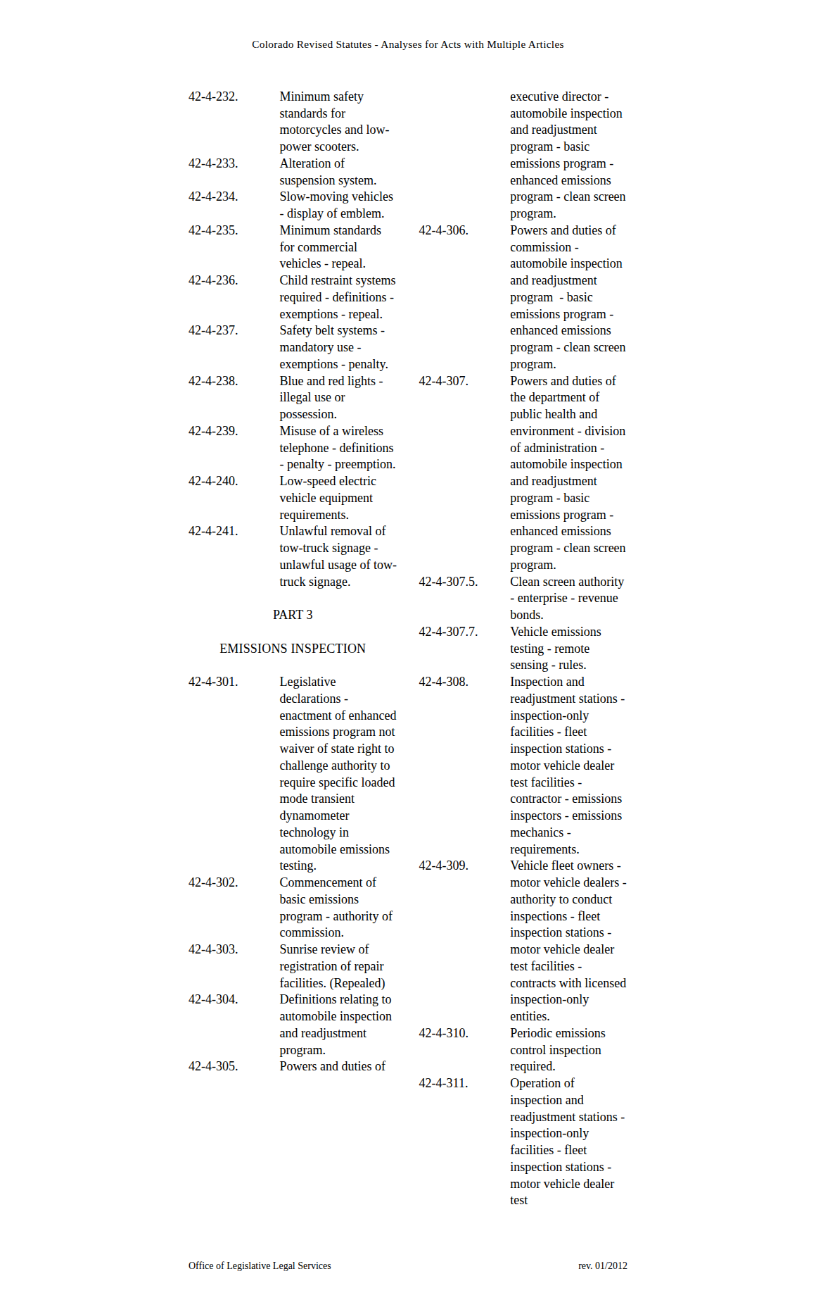Colorado Revised Statutes - Analyses for Acts with Multiple Articles
| 42-4-232. | Minimum safety standards for motorcycles and low-power scooters. |
| 42-4-233. | Alteration of suspension system. |
| 42-4-234. | Slow-moving vehicles - display of emblem. |
| 42-4-235. | Minimum standards for commercial vehicles - repeal. |
| 42-4-236. | Child restraint systems required - definitions - exemptions - repeal. |
| 42-4-237. | Safety belt systems - mandatory use - exemptions - penalty. |
| 42-4-238. | Blue and red lights - illegal use or possession. |
| 42-4-239. | Misuse of a wireless telephone - definitions - penalty - preemption. |
| 42-4-240. | Low-speed electric vehicle equipment requirements. |
| 42-4-241. | Unlawful removal of tow-truck signage - unlawful usage of tow-truck signage. |
PART 3
EMISSIONS INSPECTION
| 42-4-301. | Legislative declarations - enactment of enhanced emissions program not waiver of state right to challenge authority to require specific loaded mode transient dynamometer technology in automobile emissions testing. |
| 42-4-302. | Commencement of basic emissions program - authority of commission. |
| 42-4-303. | Sunrise review of registration of repair facilities. (Repealed) |
| 42-4-304. | Definitions relating to automobile inspection and readjustment program. |
| 42-4-305. | Powers and duties of |
| | executive director - automobile inspection and readjustment program - basic emissions program - enhanced emissions program - clean screen program. |
| 42-4-306. | Powers and duties of commission - automobile inspection and readjustment program - basic emissions program - enhanced emissions program - clean screen program. |
| 42-4-307. | Powers and duties of the department of public health and environment - division of administration - automobile inspection and readjustment program - basic emissions program - enhanced emissions program - clean screen program. |
| 42-4-307.5. | Clean screen authority - enterprise - revenue bonds. |
| 42-4-307.7. | Vehicle emissions testing - remote sensing - rules. |
| 42-4-308. | Inspection and readjustment stations - inspection-only facilities - fleet inspection stations - motor vehicle dealer test facilities - contractor - emissions inspectors - emissions mechanics - requirements. |
| 42-4-309. | Vehicle fleet owners - motor vehicle dealers - authority to conduct inspections - fleet inspection stations - motor vehicle dealer test facilities - contracts with licensed inspection-only entities. |
| 42-4-310. | Periodic emissions control inspection required. |
| 42-4-311. | Operation of inspection and readjustment stations - inspection-only facilities - fleet inspection stations - motor vehicle dealer test |
Office of Legislative Legal Services
rev. 01/2012